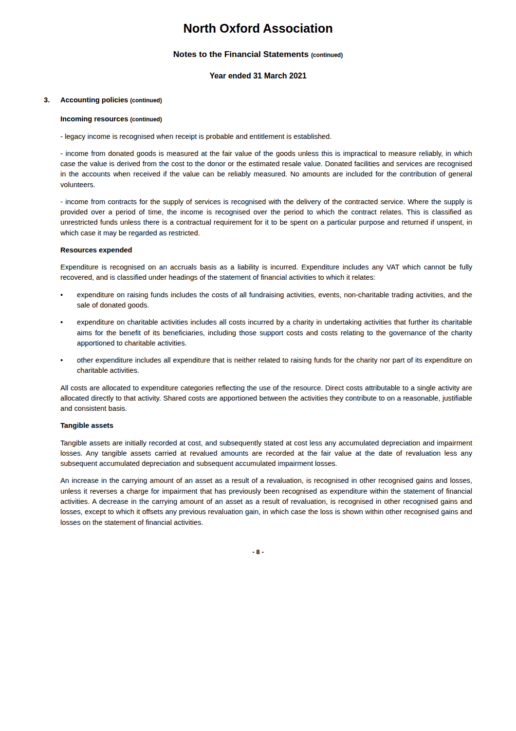North Oxford Association
Notes to the Financial Statements (continued)
Year ended 31 March 2021
3.
Accounting policies (continued)
Incoming resources (continued)
- legacy income is recognised when receipt is probable and entitlement is established.
- income from donated goods is measured at the fair value of the goods unless this is impractical to measure reliably, in which case the value is derived from the cost to the donor or the estimated resale value. Donated facilities and services are recognised in the accounts when received if the value can be reliably measured. No amounts are included for the contribution of general volunteers.
- income from contracts for the supply of services is recognised with the delivery of the contracted service. Where the supply is provided over a period of time, the income is recognised over the period to which the contract relates. This is classified as unrestricted funds unless there is a contractual requirement for it to be spent on a particular purpose and returned if unspent, in which case it may be regarded as restricted.
Resources expended
Expenditure is recognised on an accruals basis as a liability is incurred. Expenditure includes any VAT which cannot be fully recovered, and is classified under headings of the statement of financial activities to which it relates:
expenditure on raising funds includes the costs of all fundraising activities, events, non-charitable trading activities, and the sale of donated goods.
expenditure on charitable activities includes all costs incurred by a charity in undertaking activities that further its charitable aims for the benefit of its beneficiaries, including those support costs and costs relating to the governance of the charity apportioned to charitable activities.
other expenditure includes all expenditure that is neither related to raising funds for the charity nor part of its expenditure on charitable activities.
All costs are allocated to expenditure categories reflecting the use of the resource. Direct costs attributable to a single activity are allocated directly to that activity. Shared costs are apportioned between the activities they contribute to on a reasonable, justifiable and consistent basis.
Tangible assets
Tangible assets are initially recorded at cost, and subsequently stated at cost less any accumulated depreciation and impairment losses. Any tangible assets carried at revalued amounts are recorded at the fair value at the date of revaluation less any subsequent accumulated depreciation and subsequent accumulated impairment losses.
An increase in the carrying amount of an asset as a result of a revaluation, is recognised in other recognised gains and losses, unless it reverses a charge for impairment that has previously been recognised as expenditure within the statement of financial activities. A decrease in the carrying amount of an asset as a result of revaluation, is recognised in other recognised gains and losses, except to which it offsets any previous revaluation gain, in which case the loss is shown within other recognised gains and losses on the statement of financial activities.
- 8 -